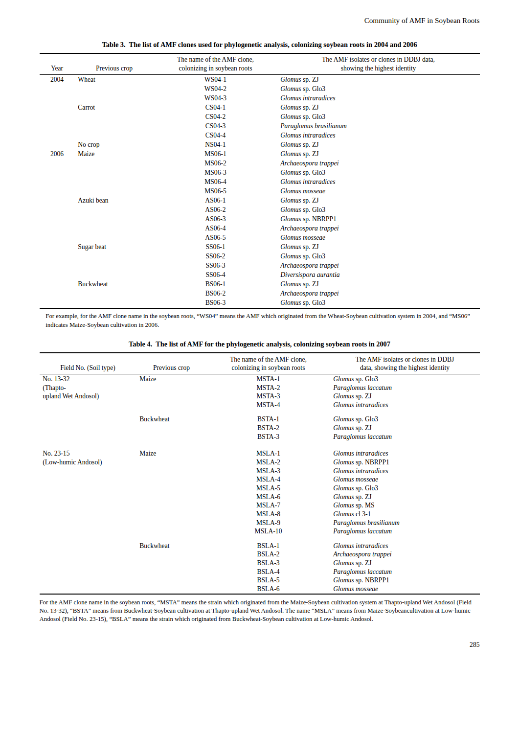Community of AMF in Soybean Roots
Table 3. The list of AMF clones used for phylogenetic analysis, colonizing soybean roots in 2004 and 2006
| Year | Previous crop | The name of the AMF clone, colonizing in soybean roots | The AMF isolates or clones in DDBJ data, showing the highest identity |
| --- | --- | --- | --- |
| 2004 | Wheat | WS04-1 | Glomus sp. ZJ |
| | | WS04-2 | Glomus sp. Glo3 |
| | | WS04-3 | Glomus intraradices |
| | Carrot | CS04-1 | Glomus sp. ZJ |
| | | CS04-2 | Glomus sp. Glo3 |
| | | CS04-3 | Paraglomus brasilianum |
| | | CS04-4 | Glomus intraradices |
| | No crop | NS04-1 | Glomus sp. ZJ |
| 2006 | Maize | MS06-1 | Glomus sp. ZJ |
| | | MS06-2 | Archaeospora trappei |
| | | MS06-3 | Glomus sp. Glo3 |
| | | MS06-4 | Glomus intraradices |
| | | MS06-5 | Glomus mosseae |
| | Azuki bean | AS06-1 | Glomus sp. ZJ |
| | | AS06-2 | Glomus sp. Glo3 |
| | | AS06-3 | Glomus sp. NBRPP1 |
| | | AS06-4 | Archaeospora trappei |
| | | AS06-5 | Glomus mosseae |
| | Sugar beat | SS06-1 | Glomus sp. ZJ |
| | | SS06-2 | Glomus sp. Glo3 |
| | | SS06-3 | Archaeospora trappei |
| | | SS06-4 | Diversispora aurantia |
| | Buckwheat | BS06-1 | Glomus sp. ZJ |
| | | BS06-2 | Archaeospora trappei |
| | | BS06-3 | Glomus sp. Glo3 |
For example, for the AMF clone name in the soybean roots, “WS04” means the AMF which originated from the Wheat-Soybean cultivation system in 2004, and “MS06” indicates Maize-Soybean cultivation in 2006.
Table 4. The list of AMF for the phylogenetic analysis, colonizing soybean roots in 2007
| Field No. (Soil type) | Previous crop | The name of the AMF clone, colonizing in soybean roots | The AMF isolates or clones in DDBJ data, showing the highest identity |
| --- | --- | --- | --- |
| No. 13-32 (Thapto- upland Wet Andosol) | Maize | MSTA-1 MSTA-2 MSTA-3 MSTA-4 | Glomus sp. Glo3 Paraglomus laccatum Glomus sp. ZJ Glomus intraradices |
| | Buckwheat | BSTA-1 BSTA-2 BSTA-3 | Glomus sp. Glo3 Glomus sp. ZJ Paraglomus laccatum |
| No. 23-15 (Low-humic Andosol) | Maize | MSLA-1 MSLA-2 MSLA-3 MSLA-4 MSLA-5 MSLA-6 MSLA-7 MSLA-8 MSLA-9 MSLA-10 | Glom us intraradices Glomus sp. NBRPP1 Glomus intraradices Glomus mosseae Glomus sp. Glo3 Glomus sp. ZJ Glomus sp. MS Glomus cl 3-1 Paraglomus brasilianum Paraglomus laccatum |
| | Buckwheat | BSLA-1 BSLA-2 BSLA-3 BSLA-4 BSLA-5 BSLA-6 | Glomus intraradices Archaeospora trappei Glomus sp. ZJ Paraglomus laccatum Glomus sp. NBRPP1 Glomus mosseae |
For the AMF clone name in the soybean roots, “MSTA” means the strain which originated from the Maize-Soybean cultivation system at Thapto-upland Wet Andosol (Field No. 13-32), “BSTA” means from Buckwheat-Soybean cultivation at Thapto-upland Wet Andosol. The name “MSLA” means from Maize-Soybeancultivation at Low-humic Andosol (Field No. 23-15), “BSLA” means the strain which originated from Buckwheat-Soybean cultivation at Low-humic Andosol.
285